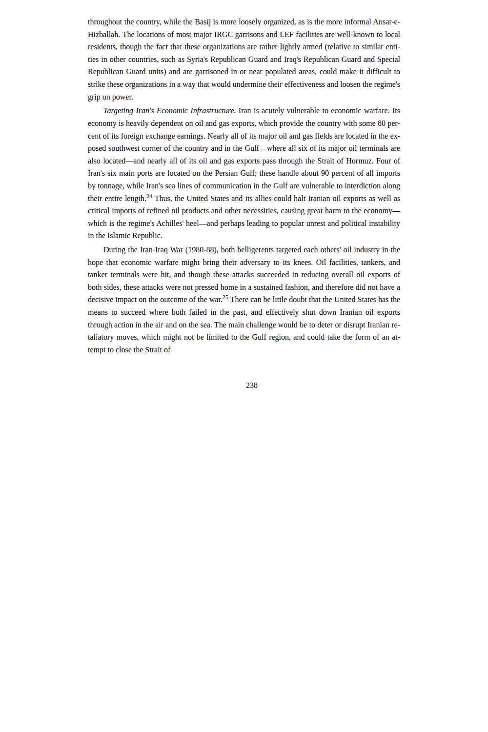throughout the country, while the Basij is more loosely organized, as is the more informal Ansar-e-Hizballah. The locations of most major IRGC garrisons and LEF facilities are well-known to local residents, though the fact that these organizations are rather lightly armed (relative to similar entities in other countries, such as Syria's Republican Guard and Iraq's Republican Guard and Special Republican Guard units) and are garrisoned in or near populated areas, could make it difficult to strike these organizations in a way that would undermine their effectiveness and loosen the regime's grip on power.
Targeting Iran's Economic Infrastructure. Iran is acutely vulnerable to economic warfare. Its economy is heavily dependent on oil and gas exports, which provide the country with some 80 percent of its foreign exchange earnings. Nearly all of its major oil and gas fields are located in the exposed southwest corner of the country and in the Gulf—where all six of its major oil terminals are also located—and nearly all of its oil and gas exports pass through the Strait of Hormuz. Four of Iran's six main ports are located on the Persian Gulf; these handle about 90 percent of all imports by tonnage, while Iran's sea lines of communication in the Gulf are vulnerable to interdiction along their entire length.24 Thus, the United States and its allies could halt Iranian oil exports as well as critical imports of refined oil products and other necessities, causing great harm to the economy—which is the regime's Achilles' heel—and perhaps leading to popular unrest and political instability in the Islamic Republic.
During the Iran-Iraq War (1980-88), both belligerents targeted each others' oil industry in the hope that economic warfare might bring their adversary to its knees. Oil facilities, tankers, and tanker terminals were hit, and though these attacks succeeded in reducing overall oil exports of both sides, these attacks were not pressed home in a sustained fashion, and therefore did not have a decisive impact on the outcome of the war.25 There can be little doubt that the United States has the means to succeed where both failed in the past, and effectively shut down Iranian oil exports through action in the air and on the sea. The main challenge would be to deter or disrupt Iranian retaliatory moves, which might not be limited to the Gulf region, and could take the form of an attempt to close the Strait of
238